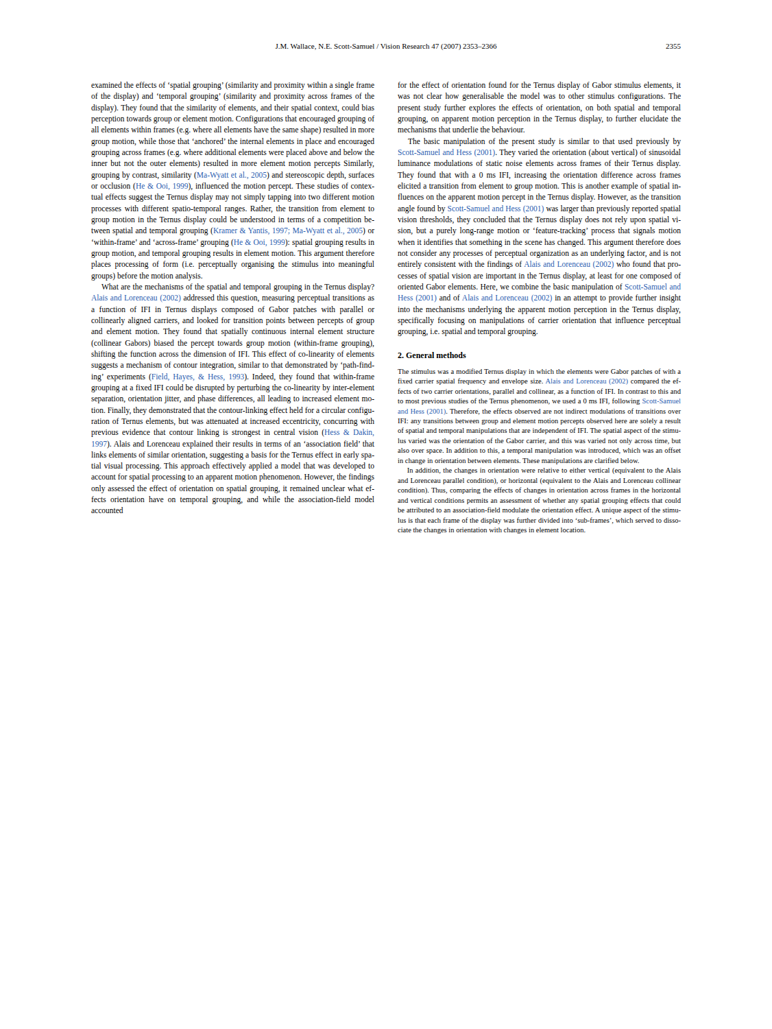J.M. Wallace, N.E. Scott-Samuel / Vision Research 47 (2007) 2353–2366
2355
examined the effects of ‘spatial grouping’ (similarity and proximity within a single frame of the display) and ‘temporal grouping’ (similarity and proximity across frames of the display). They found that the similarity of elements, and their spatial context, could bias perception towards group or element motion. Configurations that encouraged grouping of all elements within frames (e.g. where all elements have the same shape) resulted in more group motion, while those that ‘anchored’ the internal elements in place and encouraged grouping across frames (e.g. where additional elements were placed above and below the inner but not the outer elements) resulted in more element motion percepts Similarly, grouping by contrast, similarity (Ma-Wyatt et al., 2005) and stereoscopic depth, surfaces or occlusion (He & Ooi, 1999), influenced the motion percept. These studies of contextual effects suggest the Ternus display may not simply tapping into two different motion processes with different spatio-temporal ranges. Rather, the transition from element to group motion in the Ternus display could be understood in terms of a competition between spatial and temporal grouping (Kramer & Yantis, 1997; Ma-Wyatt et al., 2005) or ‘within-frame’ and ‘across-frame’ grouping (He & Ooi, 1999): spatial grouping results in group motion, and temporal grouping results in element motion. This argument therefore places processing of form (i.e. perceptually organising the stimulus into meaningful groups) before the motion analysis.
What are the mechanisms of the spatial and temporal grouping in the Ternus display? Alais and Lorenceau (2002) addressed this question, measuring perceptual transitions as a function of IFI in Ternus displays composed of Gabor patches with parallel or collinearly aligned carriers, and looked for transition points between percepts of group and element motion. They found that spatially continuous internal element structure (collinear Gabors) biased the percept towards group motion (within-frame grouping), shifting the function across the dimension of IFI. This effect of co-linearity of elements suggests a mechanism of contour integration, similar to that demonstrated by ‘path-finding’ experiments (Field, Hayes, & Hess, 1993). Indeed, they found that within-frame grouping at a fixed IFI could be disrupted by perturbing the co-linearity by inter-element separation, orientation jitter, and phase differences, all leading to increased element motion. Finally, they demonstrated that the contour-linking effect held for a circular configuration of Ternus elements, but was attenuated at increased eccentricity, concurring with previous evidence that contour linking is strongest in central vision (Hess & Dakin, 1997). Alais and Lorenceau explained their results in terms of an ‘association field’ that links elements of similar orientation, suggesting a basis for the Ternus effect in early spatial visual processing. This approach effectively applied a model that was developed to account for spatial processing to an apparent motion phenomenon. However, the findings only assessed the effect of orientation on spatial grouping, it remained unclear what effects orientation have on temporal grouping, and while the association-field model accounted
for the effect of orientation found for the Ternus display of Gabor stimulus elements, it was not clear how generalisable the model was to other stimulus configurations. The present study further explores the effects of orientation, on both spatial and temporal grouping, on apparent motion perception in the Ternus display, to further elucidate the mechanisms that underlie the behaviour.
The basic manipulation of the present study is similar to that used previously by Scott-Samuel and Hess (2001). They varied the orientation (about vertical) of sinusoidal luminance modulations of static noise elements across frames of their Ternus display. They found that with a 0 ms IFI, increasing the orientation difference across frames elicited a transition from element to group motion. This is another example of spatial influences on the apparent motion percept in the Ternus display. However, as the transition angle found by Scott-Samuel and Hess (2001) was larger than previously reported spatial vision thresholds, they concluded that the Ternus display does not rely upon spatial vision, but a purely long-range motion or ‘feature-tracking’ process that signals motion when it identifies that something in the scene has changed. This argument therefore does not consider any processes of perceptual organization as an underlying factor, and is not entirely consistent with the findings of Alais and Lorenceau (2002) who found that processes of spatial vision are important in the Ternus display, at least for one composed of oriented Gabor elements. Here, we combine the basic manipulation of Scott-Samuel and Hess (2001) and of Alais and Lorenceau (2002) in an attempt to provide further insight into the mechanisms underlying the apparent motion perception in the Ternus display, specifically focusing on manipulations of carrier orientation that influence perceptual grouping, i.e. spatial and temporal grouping.
2. General methods
The stimulus was a modified Ternus display in which the elements were Gabor patches of with a fixed carrier spatial frequency and envelope size. Alais and Lorenceau (2002) compared the effects of two carrier orientations, parallel and collinear, as a function of IFI. In contrast to this and to most previous studies of the Ternus phenomenon, we used a 0 ms IFI, following Scott-Samuel and Hess (2001). Therefore, the effects observed are not indirect modulations of transitions over IFI: any transitions between group and element motion percepts observed here are solely a result of spatial and temporal manipulations that are independent of IFI. The spatial aspect of the stimulus varied was the orientation of the Gabor carrier, and this was varied not only across time, but also over space. In addition to this, a temporal manipulation was introduced, which was an offset in change in orientation between elements. These manipulations are clarified below.
In addition, the changes in orientation were relative to either vertical (equivalent to the Alais and Lorenceau parallel condition), or horizontal (equivalent to the Alais and Lorenceau collinear condition). Thus, comparing the effects of changes in orientation across frames in the horizontal and vertical conditions permits an assessment of whether any spatial grouping effects that could be attributed to an association-field modulate the orientation effect. A unique aspect of the stimulus is that each frame of the display was further divided into ‘sub-frames’, which served to dissociate the changes in orientation with changes in element location.